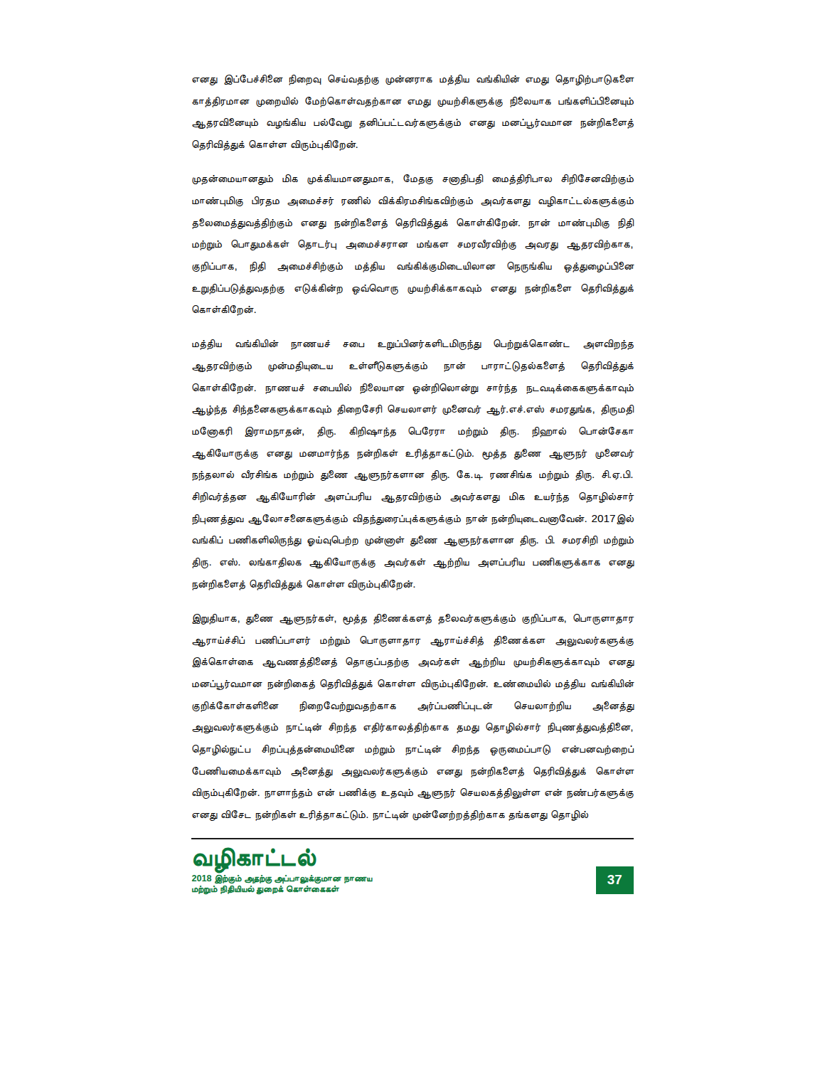எனது இப்பேச்சினை நிறைவு செய்வதற்கு முன்னராக மத்திய வங்கியின் எமது தொழிற்பாடுகளை காத்திரமான முறையில் மேற்கொள்வதற்கான எமது முயற்சிகளுக்கு நிலையாக பங்களிப்பினையும் ஆதரவினையும் வழங்கிய பல்வேறு தனிப்பட்டவர்களுக்கும் எனது மனப்பூர்வமான நன்றிகளைத் தெரிவித்துக் கொள்ள விரும்புகிறேன்.
முதன்மையானதும் மிக முக்கியமானதுமாக, மேதகு சனாதிபதி மைத்திரிபால சிறிசேனவிற்கும் மாண்புமிகு பிரதம அமைச்சர் ரணில் விக்கிரமசிங்கவிற்கும் அவர்களது வழிகாட்டல்களுக்கும் தலைமைத்துவத்திற்கும் எனது நன்றிகளைத் தெரிவித்துக் கொள்கிறேன். நான் மாண்புமிகு நிதி மற்றும் பொதுமக்கள் தொடர்பு அமைச்சரான மங்கள சமரவீரவிற்கு அவரது ஆதரவிற்காக, குறிப்பாக, நிதி அமைச்சிற்கும் மத்திய வங்கிக்குமிடையிலான நெருங்கிய ஒத்துழைப்பினை உறுதிப்படுத்துவதற்கு எடுக்கின்ற ஒவ்வொரு முயற்சிக்காகவும் எனது நன்றிகளை தெரிவித்துக் கொள்கிறேன்.
மத்திய வங்கியின் நாணயச் சபை உறுப்பினர்களிடமிருந்து பெற்றுக்கொண்ட அளவிறந்த ஆதரவிற்கும் முன்மதியுடைய உள்ளீடுகளுக்கும் நான் பாராட்டுதல்களைத் தெரிவித்துக் கொள்கிறேன். நாணயச் சபையில் நிலையான ஒன்றிலொன்று சார்ந்த நடவடிக்கைகளுக்காவும் ஆழ்ந்த சிந்தனைகளுக்காகவும் திறைசேரி செயலாளர் முனைவர் ஆர்.எச்.எஸ் சமரதுங்க, திருமதி மனோகரி இராமநாதன், திரு. கிறிஷாந்த பெரேரா மற்றும் திரு. நிஹால் பொன்சேகா ஆகியோருக்கு எனது மனமார்ந்த நன்றிகள் உரித்தாகட்டும். மூத்த துணை ஆளுநர் முனைவர் நந்தலால் வீரசிங்க மற்றும் துணை ஆளுநர்களான திரு. கே.டி. ரணசிங்க மற்றும் திரு. சி.ஏ.பி. சிறிவர்த்தன ஆகியோரின் அளப்பரிய ஆதரவிற்கும் அவர்களது மிக உயர்ந்த தொழில்சார் நிபுணத்துவ ஆலோசனைகளுக்கும் விதந்துரைப்புக்களுக்கும் நான் நன்றியுடைவனாவேன். 2017இல் வங்கிப் பணிகளிலிருந்து ஓய்வுபெற்ற முன்னாள் துணை ஆளுநர்களான திரு. பி. சமரசிறி மற்றும் திரு. எஸ். லங்காதிலக ஆகியோருக்கு அவர்கள் ஆற்றிய அளப்பரிய பணிகளுக்காக எனது நன்றிகளைத் தெரிவித்துக் கொள்ள விரும்புகிறேன்.
இறுதியாக, துணை ஆளுநர்கள், மூத்த திணைக்களத் தலைவர்களுக்கும் குறிப்பாக, பொருளாதார ஆராய்ச்சிப் பணிப்பாளர் மற்றும் பொருளாதார ஆராய்ச்சித் திணைக்கள அலுவலர்களுக்கு இக்கொள்கை ஆவணத்தினைத் தொகுப்பதற்கு அவர்கள் ஆற்றிய முயற்சிகளுக்காவும் எனது மனப்பூர்வமான நன்றிகைத் தெரிவித்துக் கொள்ள விரும்புகிறேன். உண்மையில் மத்திய வங்கியின் குறிக்கோள்களினை நிறைவேற்றுவதற்காக அர்ப்பணிப்புடன் செயலாற்றிய அனைத்து அலுவலர்களுக்கும் நாட்டின் சிறந்த எதிர்காலத்திற்காக தமது தொழில்சார் நிபுணத்துவத்தினை, தொழில்நுட்ப சிறப்புத்தன்மையினை மற்றும் நாட்டின் சிறந்த ஒருமைப்பாடு என்பனவற்றைப் பேணியமைக்காவும் அனைத்து அலுவலர்களுக்கும் எனது நன்றிகளைத் தெரிவித்துக் கொள்ள விரும்புகிறேன். நாளாந்தம் என் பணிக்கு உதவும் ஆளுநர் செயலகத்திலுள்ள என் நண்பர்களுக்கு எனது விசேட நன்றிகள் உரித்தாகட்டும். நாட்டின் முன்னேற்றத்திற்காக தங்களது தொழில்
வழிகாட்டல் 2018 இற்கும் அதற்கு அப்பாலுக்குமான நாணய
மற்றும் நிதியியல் துறைக் கொள்கைகள்
37